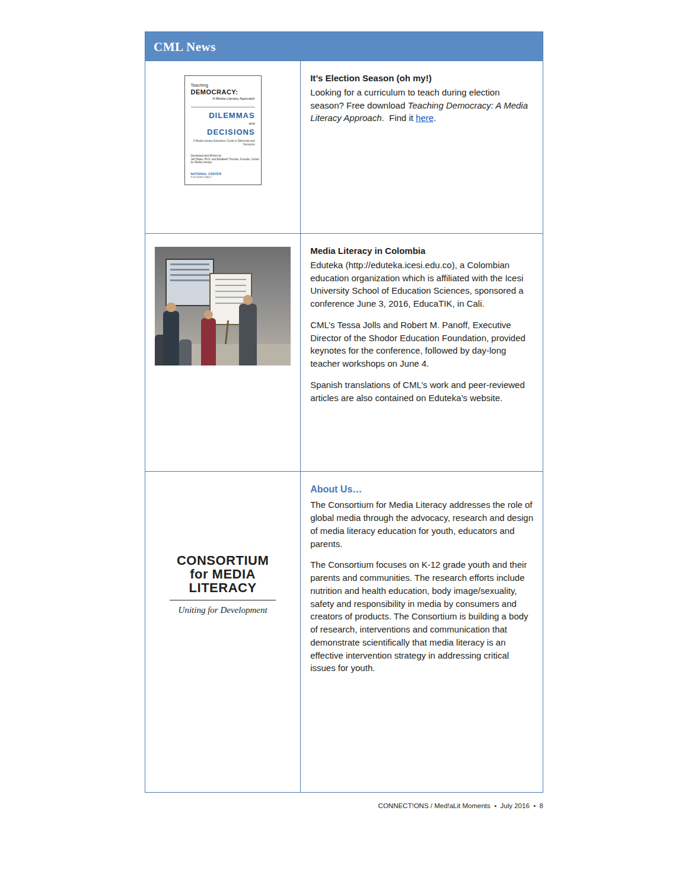CML News
| Teaching DEMOCRACY: A Media Literacy Approach DILEMMAS and DECISIONS A Media Literacy Educators' Guide to Dilemmas and Decisions Developed and Written by Jeff Share, Ph.D. and Elizabeth Thoman, Founder, Center for Media Literacy NATIONAL CENTER FOR DEMOCRACY | It’s Election Season (oh my!) Looking for a curriculum to teach during election season? Free download Teaching Democracy: A Media Literacy Approach . Find it here . |
| | Media Literacy in Colombia Eduteka (http://eduteka.icesi.edu.co), a Colombian education organization which is affiliated with the Icesi University School of Education Sciences, sponsored a conference June 3, 2016, EducaTIK, in Cali. CML’s Tessa Jolls and Robert M. Panoff, Executive Director of the Shodor Education Foundation, provided keynotes for the conference, followed by day-long teacher workshops on June 4. Spanish translations of CML’s work and peer-reviewed articles are also contained on Eduteka’s website. |
| CONSORTIUM for MEDIA LITERACY Uniting for Development | About Us… The Consortium for Media Literacy addresses the role of global media through the advocacy, research and design of media literacy education for youth, educators and parents. The Consortium focuses on K-12 grade youth and their parents and communities. The research efforts include nutrition and health education, body image/sexuality, safety and responsibility in media by consumers and creators of products. The Consortium is building a body of research, interventions and communication that demonstrate scientifically that media literacy is an effective intervention strategy in addressing critical issues for youth. |
CONNECT!ONS / Med!aLit Moments • July 2016 • 8